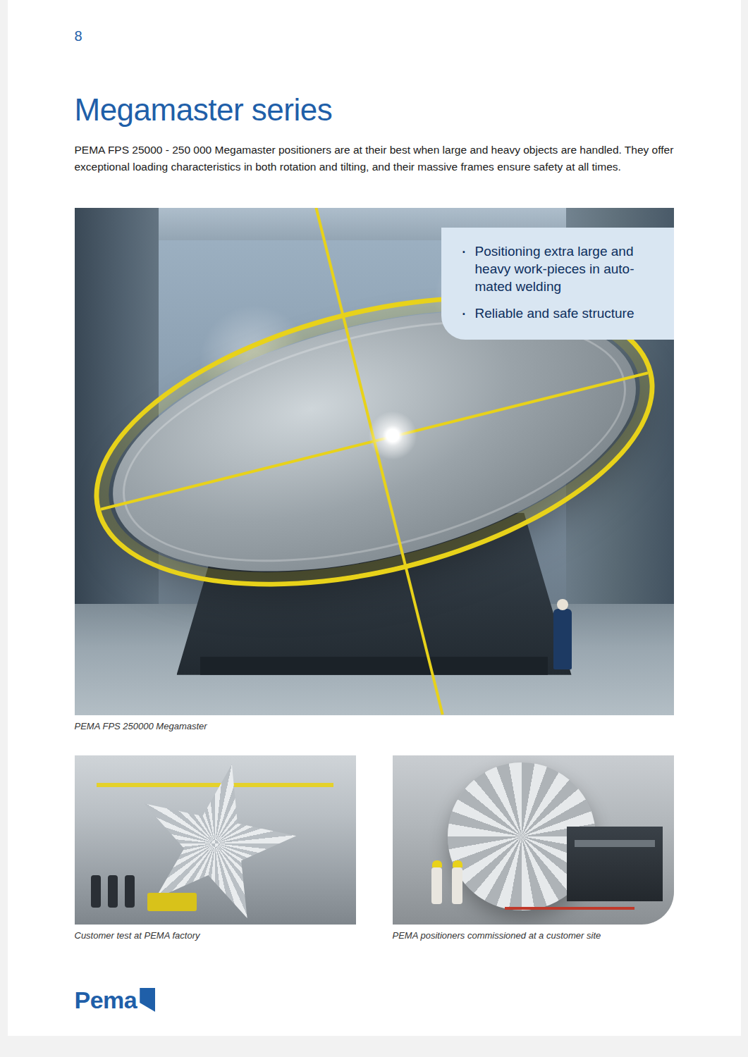8
Megamaster series
PEMA FPS 25000 - 250 000 Megamaster positioners are at their best when large and heavy objects are handled. They offer exceptional loading characteristics in both rotation and tilting, and their massive frames ensure safety at all times.
Positioning extra large and heavy work-pieces in auto­mated welding
Reliable and safe structure
PEMA FPS 250000 Megamaster
Customer test at PEMA factory
PEMA positioners commissioned at a customer site
Pema